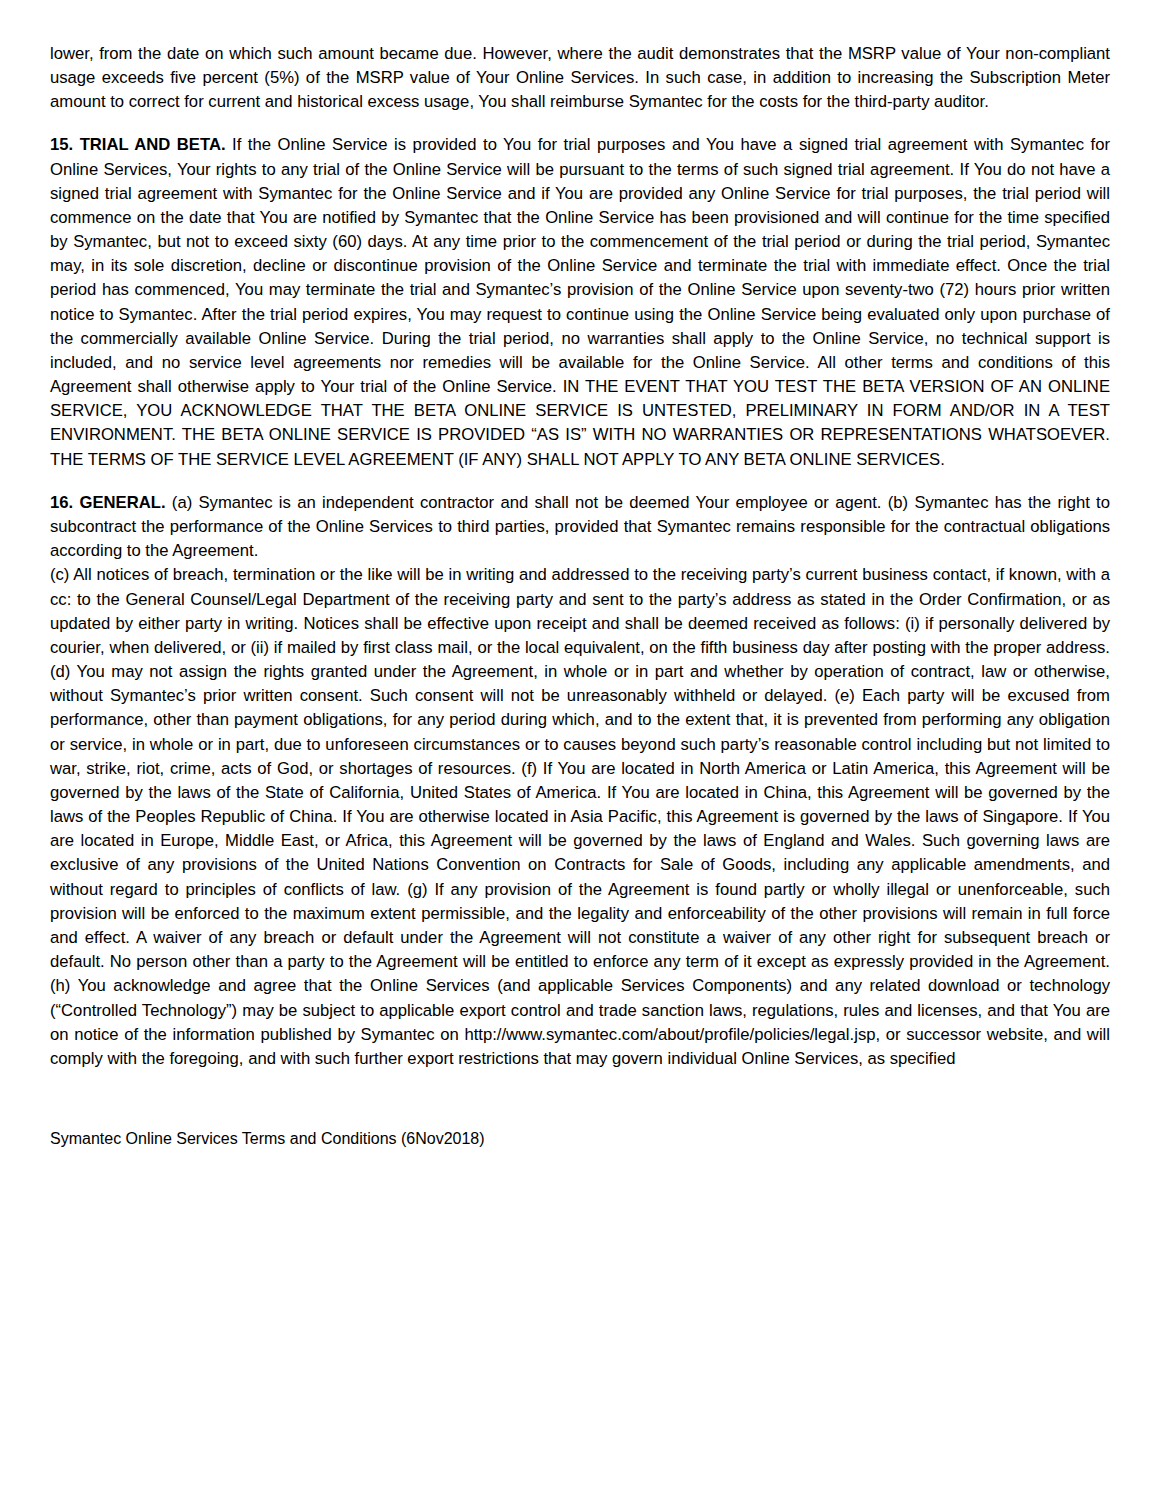lower, from the date on which such amount became due. However, where the audit demonstrates that the MSRP value of Your non-compliant usage exceeds five percent (5%) of the MSRP value of Your Online Services. In such case, in addition to increasing the Subscription Meter amount to correct for current and historical excess usage, You shall reimburse Symantec for the costs for the third-party auditor.
15. TRIAL AND BETA. If the Online Service is provided to You for trial purposes and You have a signed trial agreement with Symantec for Online Services, Your rights to any trial of the Online Service will be pursuant to the terms of such signed trial agreement. If You do not have a signed trial agreement with Symantec for the Online Service and if You are provided any Online Service for trial purposes, the trial period will commence on the date that You are notified by Symantec that the Online Service has been provisioned and will continue for the time specified by Symantec, but not to exceed sixty (60) days. At any time prior to the commencement of the trial period or during the trial period, Symantec may, in its sole discretion, decline or discontinue provision of the Online Service and terminate the trial with immediate effect. Once the trial period has commenced, You may terminate the trial and Symantec’s provision of the Online Service upon seventy-two (72) hours prior written notice to Symantec. After the trial period expires, You may request to continue using the Online Service being evaluated only upon purchase of the commercially available Online Service. During the trial period, no warranties shall apply to the Online Service, no technical support is included, and no service level agreements nor remedies will be available for the Online Service. All other terms and conditions of this Agreement shall otherwise apply to Your trial of the Online Service. IN THE EVENT THAT YOU TEST THE BETA VERSION OF AN ONLINE SERVICE, YOU ACKNOWLEDGE THAT THE BETA ONLINE SERVICE IS UNTESTED, PRELIMINARY IN FORM AND/OR IN A TEST ENVIRONMENT. THE BETA ONLINE SERVICE IS PROVIDED “AS IS” WITH NO WARRANTIES OR REPRESENTATIONS WHATSOEVER. THE TERMS OF THE SERVICE LEVEL AGREEMENT (IF ANY) SHALL NOT APPLY TO ANY BETA ONLINE SERVICES.
16. GENERAL. (a) Symantec is an independent contractor and shall not be deemed Your employee or agent. (b) Symantec has the right to subcontract the performance of the Online Services to third parties, provided that Symantec remains responsible for the contractual obligations according to the Agreement.
(c) All notices of breach, termination or the like will be in writing and addressed to the receiving party’s current business contact, if known, with a cc: to the General Counsel/Legal Department of the receiving party and sent to the party’s address as stated in the Order Confirmation, or as updated by either party in writing. Notices shall be effective upon receipt and shall be deemed received as follows: (i) if personally delivered by courier, when delivered, or (ii) if mailed by first class mail, or the local equivalent, on the fifth business day after posting with the proper address. (d) You may not assign the rights granted under the Agreement, in whole or in part and whether by operation of contract, law or otherwise, without Symantec’s prior written consent. Such consent will not be unreasonably withheld or delayed. (e) Each party will be excused from performance, other than payment obligations, for any period during which, and to the extent that, it is prevented from performing any obligation or service, in whole or in part, due to unforeseen circumstances or to causes beyond such party’s reasonable control including but not limited to war, strike, riot, crime, acts of God, or shortages of resources. (f) If You are located in North America or Latin America, this Agreement will be governed by the laws of the State of California, United States of America. If You are located in China, this Agreement will be governed by the laws of the Peoples Republic of China. If You are otherwise located in Asia Pacific, this Agreement is governed by the laws of Singapore. If You are located in Europe, Middle East, or Africa, this Agreement will be governed by the laws of England and Wales. Such governing laws are exclusive of any provisions of the United Nations Convention on Contracts for Sale of Goods, including any applicable amendments, and without regard to principles of conflicts of law. (g) If any provision of the Agreement is found partly or wholly illegal or unenforceable, such provision will be enforced to the maximum extent permissible, and the legality and enforceability of the other provisions will remain in full force and effect. A waiver of any breach or default under the Agreement will not constitute a waiver of any other right for subsequent breach or default. No person other than a party to the Agreement will be entitled to enforce any term of it except as expressly provided in the Agreement. (h) You acknowledge and agree that the Online Services (and applicable Services Components) and any related download or technology (“Controlled Technology”) may be subject to applicable export control and trade sanction laws, regulations, rules and licenses, and that You are on notice of the information published by Symantec on http://www.symantec.com/about/profile/policies/legal.jsp, or successor website, and will comply with the foregoing, and with such further export restrictions that may govern individual Online Services, as specified
Symantec Online Services Terms and Conditions (6Nov2018)